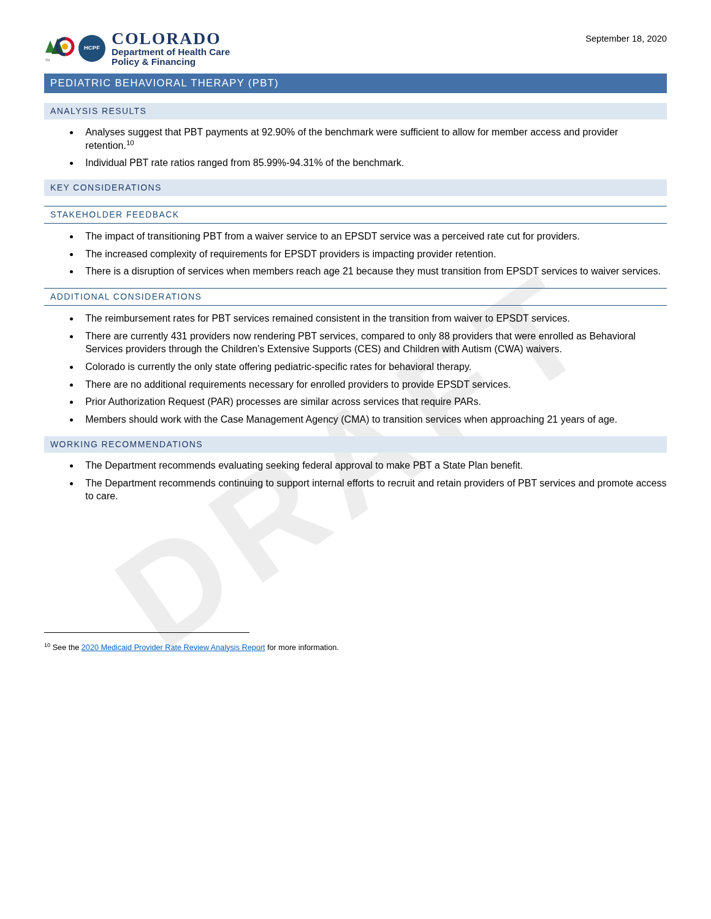DRAFT
TM
HCPF
COLORADO Department of Health Care Policy & Financing
September 18, 2020
Pediatric Behavioral Therapy (PBT)
Analysis Results
Analyses suggest that PBT payments at 92.90% of the benchmark were sufficient to allow for member access and provider retention.10
Individual PBT rate ratios ranged from 85.99%-94.31% of the benchmark.
Key Considerations
Stakeholder Feedback
The impact of transitioning PBT from a waiver service to an EPSDT service was a perceived rate cut for providers.
The increased complexity of requirements for EPSDT providers is impacting provider retention.
There is a disruption of services when members reach age 21 because they must transition from EPSDT services to waiver services.
Additional Considerations
The reimbursement rates for PBT services remained consistent in the transition from waiver to EPSDT services.
There are currently 431 providers now rendering PBT services, compared to only 88 providers that were enrolled as Behavioral Services providers through the Children's Extensive Supports (CES) and Children with Autism (CWA) waivers.
Colorado is currently the only state offering pediatric-specific rates for behavioral therapy.
There are no additional requirements necessary for enrolled providers to provide EPSDT services.
Prior Authorization Request (PAR) processes are similar across services that require PARs.
Members should work with the Case Management Agency (CMA) to transition services when approaching 21 years of age.
Working Recommendations
The Department recommends evaluating seeking federal approval to make PBT a State Plan benefit.
The Department recommends continuing to support internal efforts to recruit and retain providers of PBT services and promote access to care.
10 See the 2020 Medicaid Provider Rate Review Analysis Report for more information.